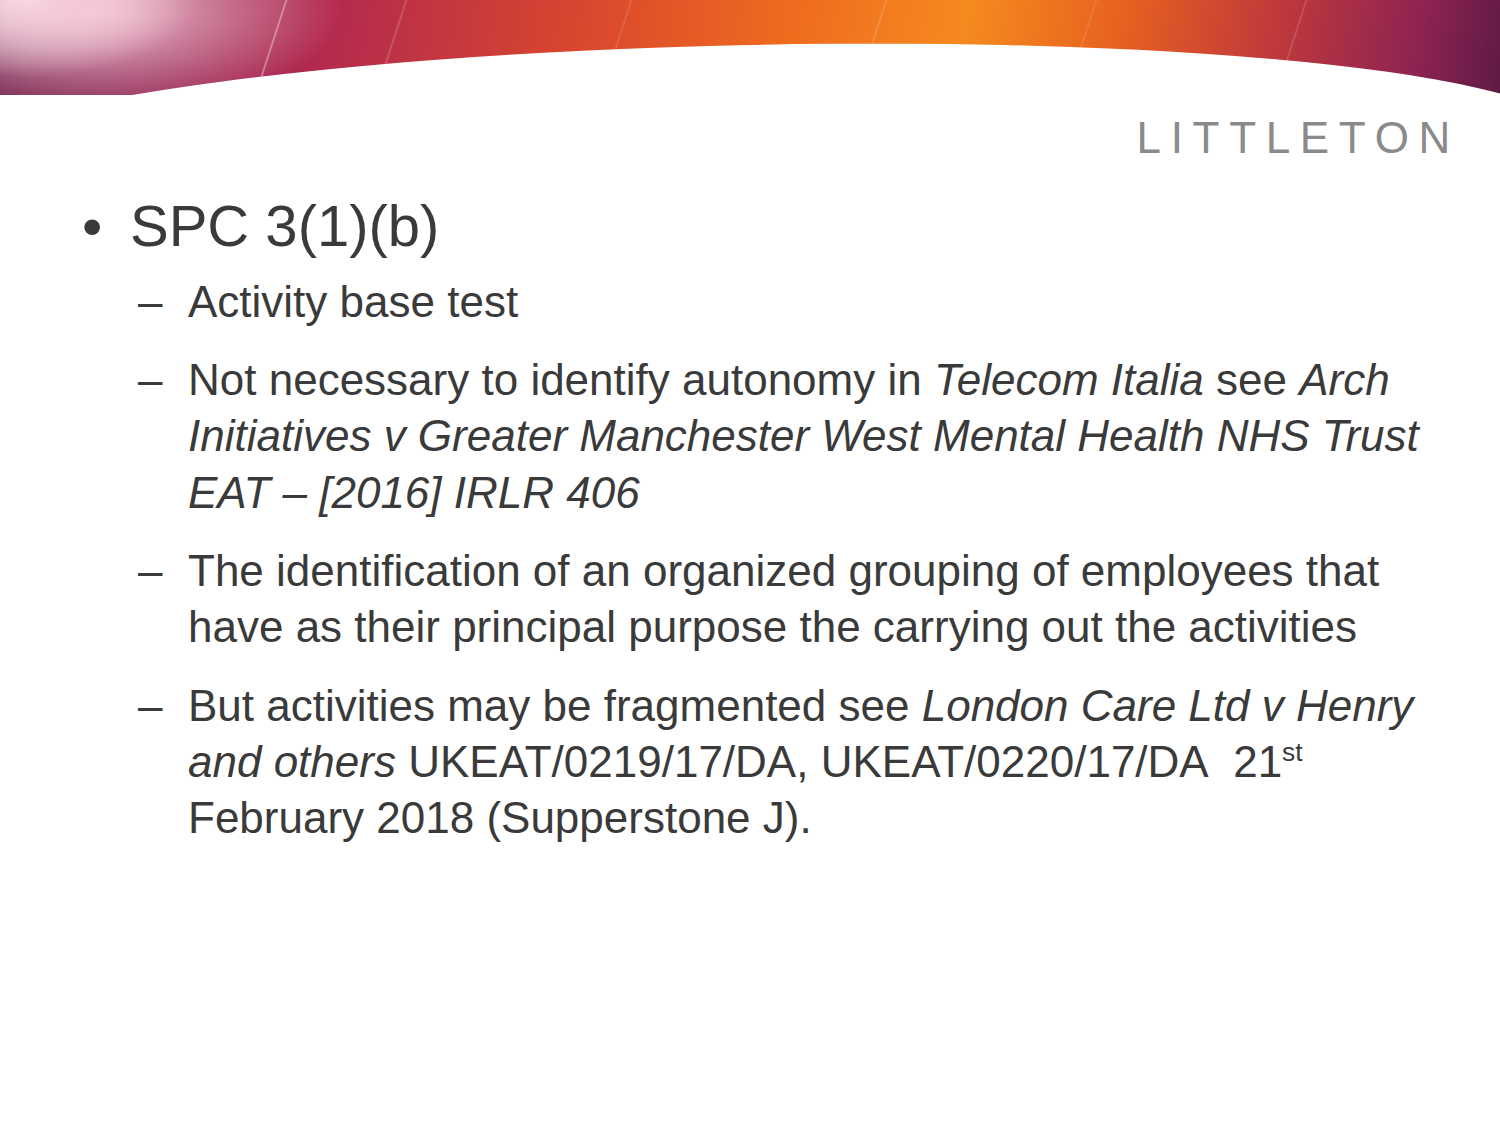LITTLETON
SPC 3(1)(b)
Activity base test
Not necessary to identify autonomy in Telecom Italia see Arch Initiatives v Greater Manchester West Mental Health NHS Trust EAT – [2016] IRLR 406
The identification of an organized grouping of employees that have as their principal purpose the carrying out the activities
But activities may be fragmented see London Care Ltd v Henry and others UKEAT/0219/17/DA, UKEAT/0220/17/DA 21st February 2018 (Supperstone J).